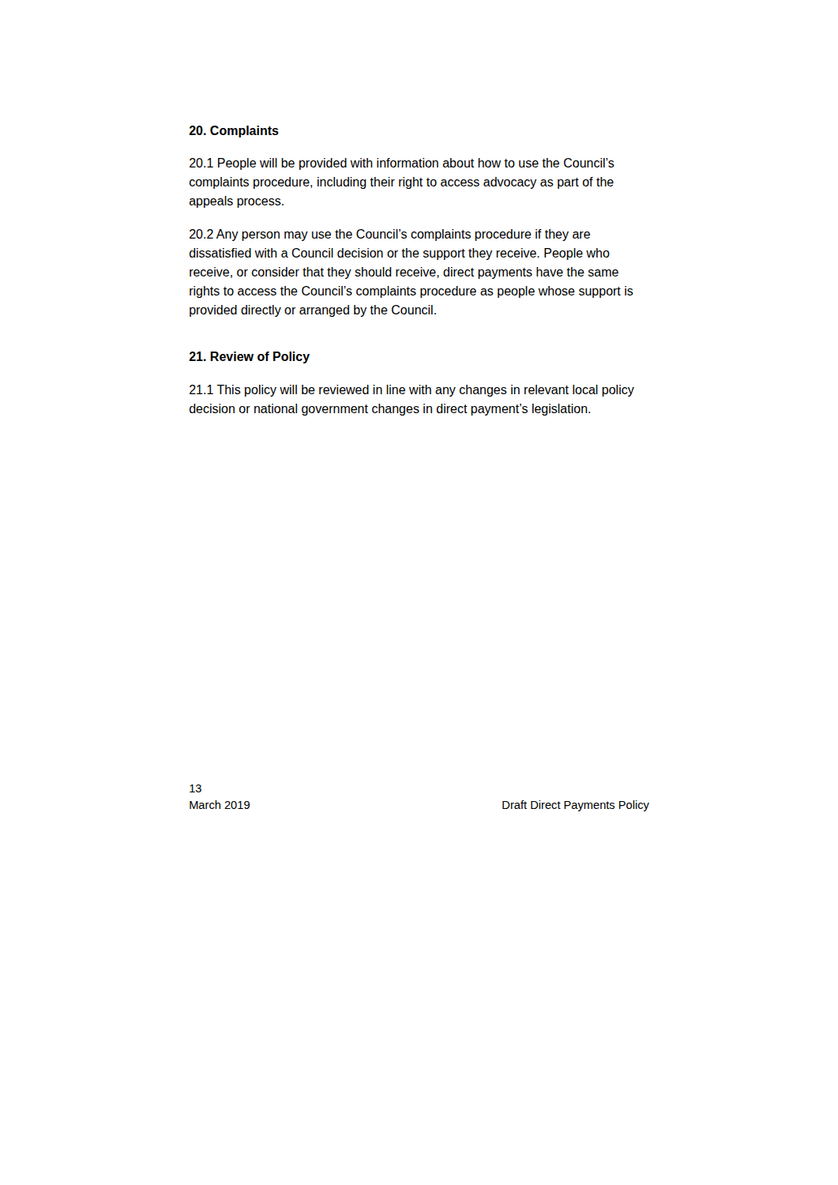20. Complaints
20.1 People will be provided with information about how to use the Council’s complaints procedure, including their right to access advocacy as part of the appeals process.
20.2 Any person may use the Council’s complaints procedure if they are dissatisfied with a Council decision or the support they receive. People who receive, or consider that they should receive, direct payments have the same rights to access the Council’s complaints procedure as people whose support is provided directly or arranged by the Council.
21. Review of Policy
21.1 This policy will be reviewed in line with any changes in relevant local policy decision or national government changes in direct payment’s legislation.
13 March 2019 Draft Direct Payments Policy